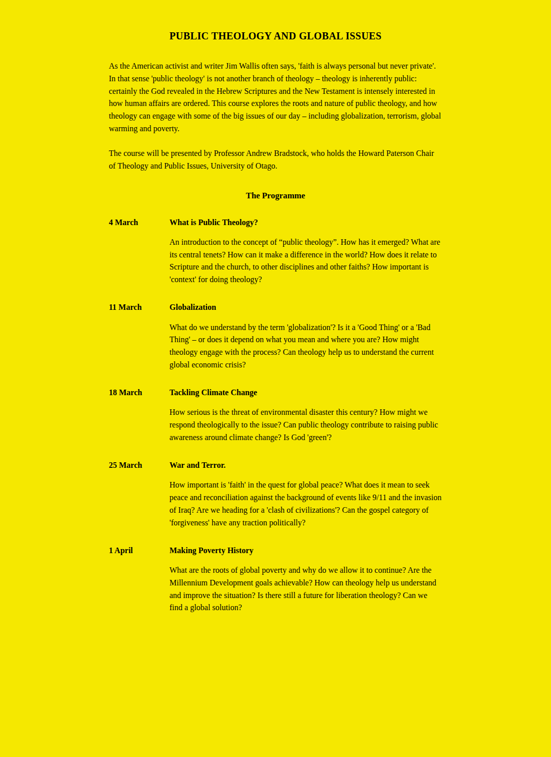PUBLIC THEOLOGY AND GLOBAL ISSUES
As the American activist and writer Jim Wallis often says, 'faith is always personal but never private'. In that sense 'public theology' is not another branch of theology – theology is inherently public: certainly the God revealed in the Hebrew Scriptures and the New Testament is intensely interested in how human affairs are ordered. This course explores the roots and nature of public theology, and how theology can engage with some of the big issues of our day – including globalization, terrorism, global warming and poverty.
The course will be presented by Professor Andrew Bradstock, who holds the Howard Paterson Chair of Theology and Public Issues, University of Otago.
The Programme
4 March What is Public Theology?
An introduction to the concept of “public theology”. How has it emerged? What are its central tenets? How can it make a difference in the world? How does it relate to Scripture and the church, to other disciplines and other faiths? How important is 'context' for doing theology?
11 March Globalization
What do we understand by the term 'globalization'? Is it a 'Good Thing' or a 'Bad Thing' – or does it depend on what you mean and where you are? How might theology engage with the process? Can theology help us to understand the current global economic crisis?
18 March Tackling Climate Change
How serious is the threat of environmental disaster this century? How might we respond theologically to the issue? Can public theology contribute to raising public awareness around climate change? Is God 'green'?
25 March War and Terror.
How important is 'faith' in the quest for global peace? What does it mean to seek peace and reconciliation against the background of events like 9/11 and the invasion of Iraq? Are we heading for a 'clash of civilizations'? Can the gospel category of 'forgiveness' have any traction politically?
1 April Making Poverty History
What are the roots of global poverty and why do we allow it to continue? Are the Millennium Development goals achievable? How can theology help us understand and improve the situation? Is there still a future for liberation theology? Can we find a global solution?